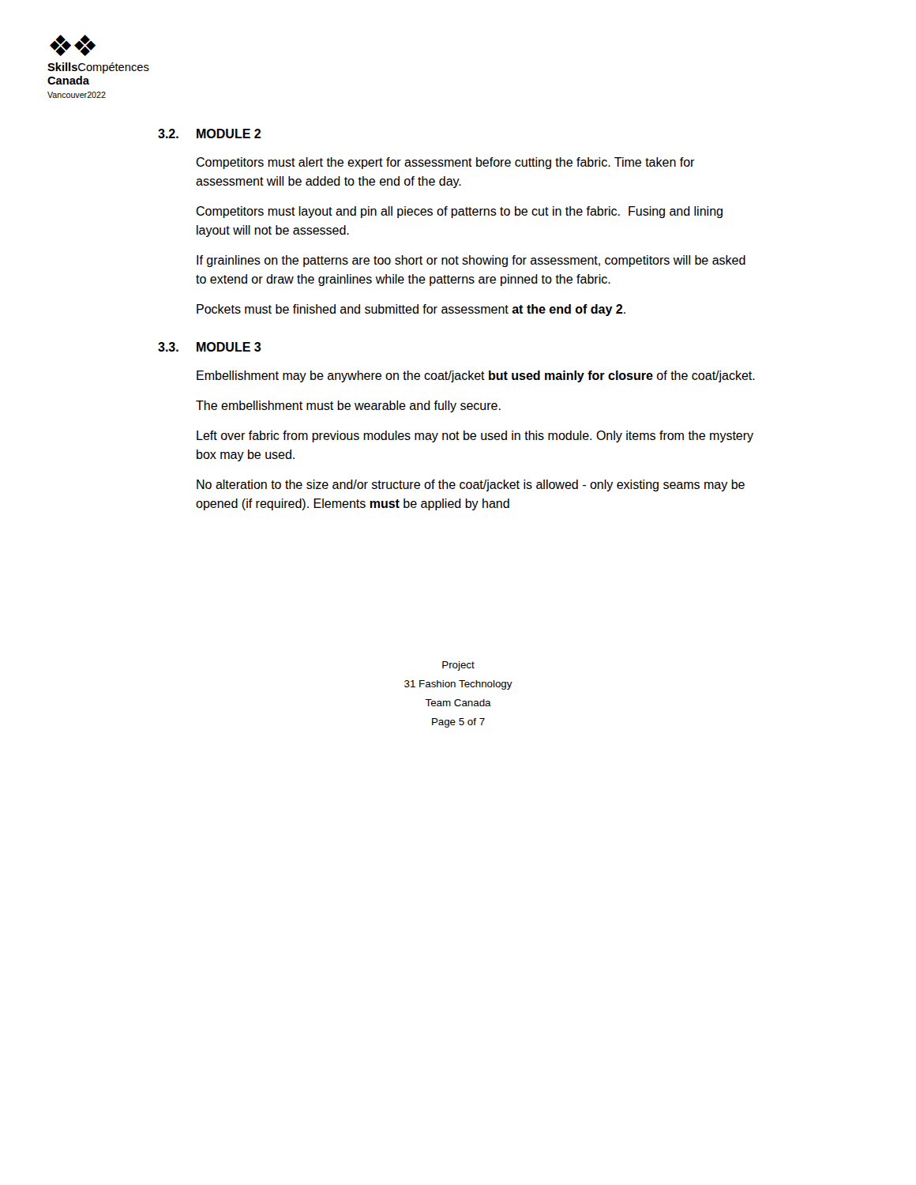❖❖
SkillsCompétences
Canada
Vancouver2022
3.2. MODULE 2
Competitors must alert the expert for assessment before cutting the fabric. Time taken for assessment will be added to the end of the day.
Competitors must layout and pin all pieces of patterns to be cut in the fabric. Fusing and lining layout will not be assessed.
If grainlines on the patterns are too short or not showing for assessment, competitors will be asked to extend or draw the grainlines while the patterns are pinned to the fabric.
Pockets must be finished and submitted for assessment at the end of day 2.
3.3. MODULE 3
Embellishment may be anywhere on the coat/jacket but used mainly for closure of the coat/jacket.
The embellishment must be wearable and fully secure.
Left over fabric from previous modules may not be used in this module. Only items from the mystery box may be used.
No alteration to the size and/or structure of the coat/jacket is allowed - only existing seams may be opened (if required). Elements must be applied by hand
Project
31 Fashion Technology
Team Canada
Page 5 of 7